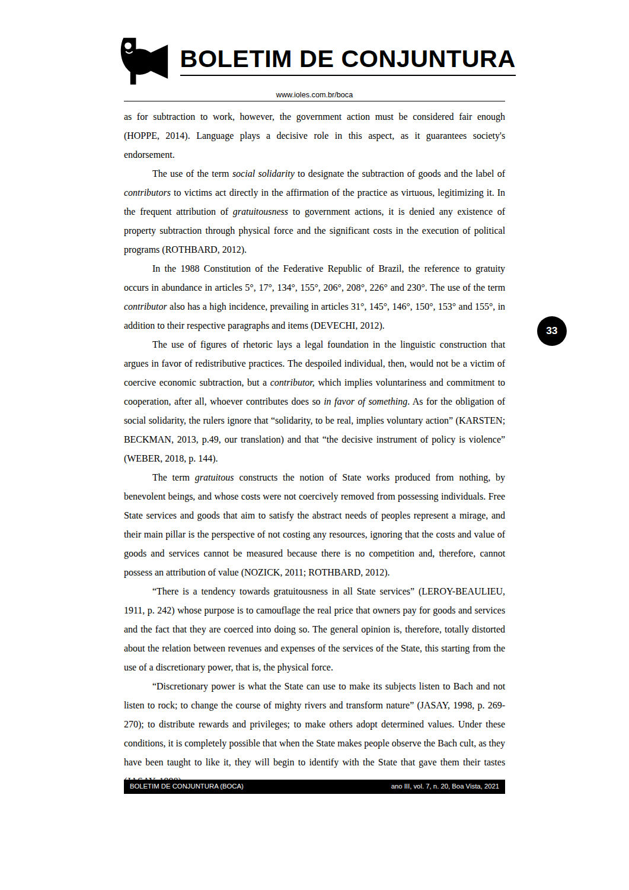BOLETIM DE CONJUNTURA
www.ioles.com.br/boca
as for subtraction to work, however, the government action must be considered fair enough (HOPPE, 2014). Language plays a decisive role in this aspect, as it guarantees society's endorsement.
The use of the term social solidarity to designate the subtraction of goods and the label of contributors to victims act directly in the affirmation of the practice as virtuous, legitimizing it. In the frequent attribution of gratuitousness to government actions, it is denied any existence of property subtraction through physical force and the significant costs in the execution of political programs (ROTHBARD, 2012).
In the 1988 Constitution of the Federative Republic of Brazil, the reference to gratuity occurs in abundance in articles 5°, 17°, 134°, 155°, 206°, 208°, 226° and 230°. The use of the term contributor also has a high incidence, prevailing in articles 31°, 145°, 146°, 150°, 153° and 155°, in addition to their respective paragraphs and items (DEVECHI, 2012).
The use of figures of rhetoric lays a legal foundation in the linguistic construction that argues in favor of redistributive practices. The despoiled individual, then, would not be a victim of coercive economic subtraction, but a contributor, which implies voluntariness and commitment to cooperation, after all, whoever contributes does so in favor of something. As for the obligation of social solidarity, the rulers ignore that “solidarity, to be real, implies voluntary action” (KARSTEN; BECKMAN, 2013, p.49, our translation) and that “the decisive instrument of policy is violence” (WEBER, 2018, p. 144).
The term gratuitous constructs the notion of State works produced from nothing, by benevolent beings, and whose costs were not coercively removed from possessing individuals. Free State services and goods that aim to satisfy the abstract needs of peoples represent a mirage, and their main pillar is the perspective of not costing any resources, ignoring that the costs and value of goods and services cannot be measured because there is no competition and, therefore, cannot possess an attribution of value (NOZICK, 2011; ROTHBARD, 2012).
“There is a tendency towards gratuitousness in all State services” (LEROY-BEAULIEU, 1911, p. 242) whose purpose is to camouflage the real price that owners pay for goods and services and the fact that they are coerced into doing so. The general opinion is, therefore, totally distorted about the relation between revenues and expenses of the services of the State, this starting from the use of a discretionary power, that is, the physical force.
“Discretionary power is what the State can use to make its subjects listen to Bach and not listen to rock; to change the course of mighty rivers and transform nature” (JASAY, 1998, p. 269-270); to distribute rewards and privileges; to make others adopt determined values. Under these conditions, it is completely possible that when the State makes people observe the Bach cult, as they have been taught to like it, they will begin to identify with the State that gave them their tastes (JASAY, 1998).
33
BOLETIM DE CONJUNTURA (BOCA) ano III, vol. 7, n. 20, Boa Vista, 2021